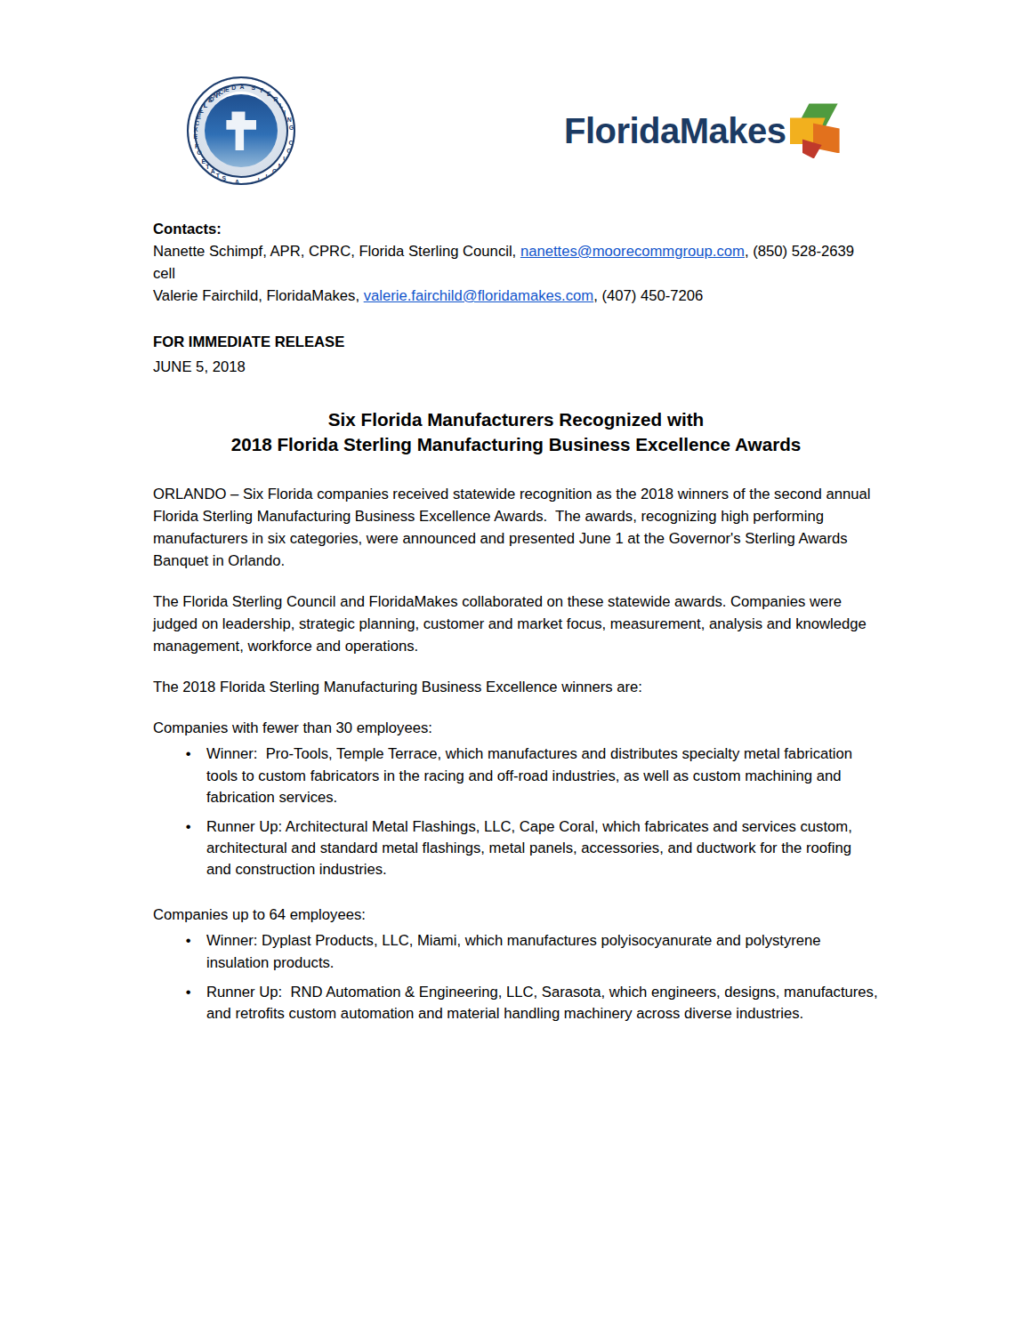F L O R I D A S T E R L I N G C O U N C I L A S T A T E O F E X C E L L E N C E
FloridaMakes
Contacts:
Nanette Schimpf, APR, CPRC, Florida Sterling Council, nanettes@moorecommgroup.com, (850) 528-2639 cell
Valerie Fairchild, FloridaMakes, valerie.fairchild@floridamakes.com, (407) 450-7206
FOR IMMEDIATE RELEASE
JUNE 5, 2018
Six Florida Manufacturers Recognized with
2018 Florida Sterling Manufacturing Business Excellence Awards
ORLANDO – Six Florida companies received statewide recognition as the 2018 winners of the second annual Florida Sterling Manufacturing Business Excellence Awards. The awards, recognizing high performing manufacturers in six categories, were announced and presented June 1 at the Governor's Sterling Awards Banquet in Orlando.
The Florida Sterling Council and FloridaMakes collaborated on these statewide awards. Companies were judged on leadership, strategic planning, customer and market focus, measurement, analysis and knowledge management, workforce and operations.
The 2018 Florida Sterling Manufacturing Business Excellence winners are:
Companies with fewer than 30 employees:
Winner: Pro-Tools, Temple Terrace, which manufactures and distributes specialty metal fabrication tools to custom fabricators in the racing and off-road industries, as well as custom machining and fabrication services.
Runner Up: Architectural Metal Flashings, LLC, Cape Coral, which fabricates and services custom, architectural and standard metal flashings, metal panels, accessories, and ductwork for the roofing and construction industries.
Companies up to 64 employees:
Winner: Dyplast Products, LLC, Miami, which manufactures polyisocyanurate and polystyrene insulation products.
Runner Up: RND Automation & Engineering, LLC, Sarasota, which engineers, designs, manufactures, and retrofits custom automation and material handling machinery across diverse industries.